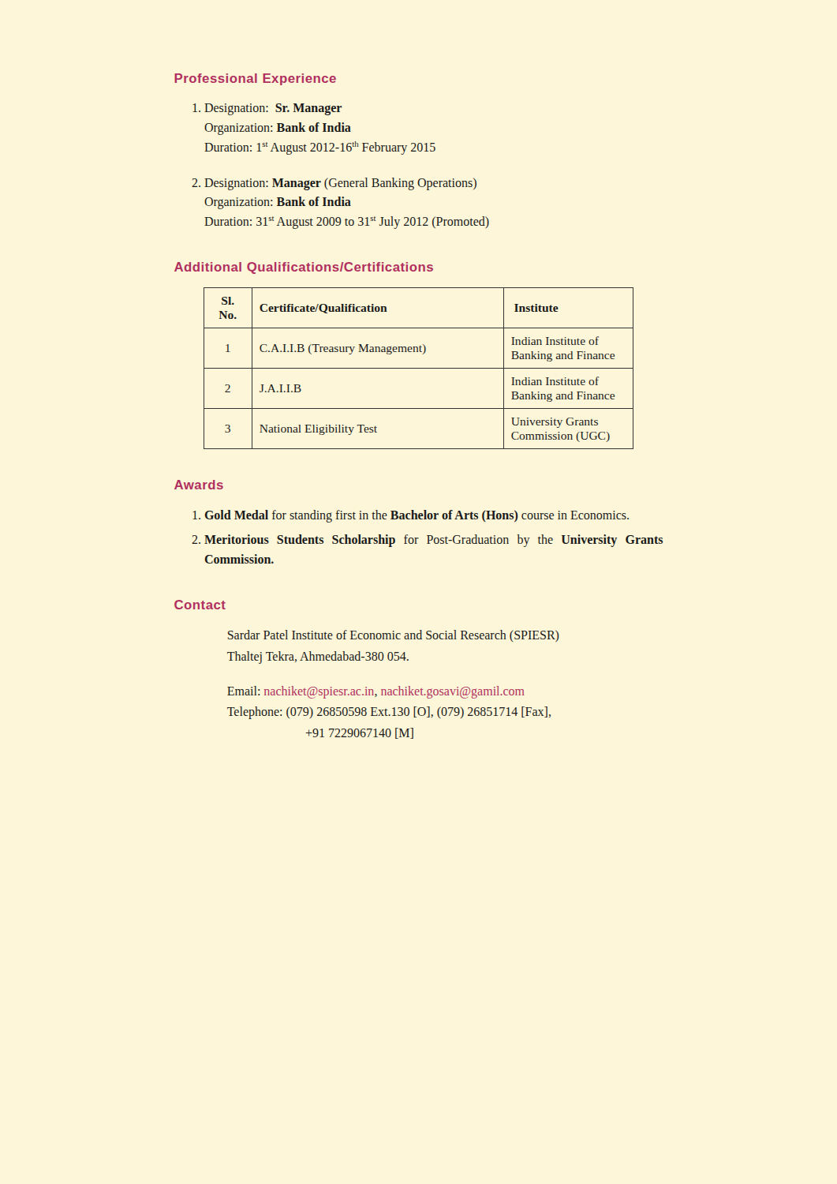Professional Experience
Designation: Sr. Manager
Organization: Bank of India
Duration: 1st August 2012-16th February 2015
Designation: Manager (General Banking Operations)
Organization: Bank of India
Duration: 31st August 2009 to 31st July 2012 (Promoted)
Additional Qualifications/Certifications
| Sl. No. | Certificate/Qualification | Institute |
| --- | --- | --- |
| 1 | C.A.I.I.B (Treasury Management) | Indian Institute of Banking and Finance |
| 2 | J.A.I.I.B | Indian Institute of Banking and Finance |
| 3 | National Eligibility Test | University Grants Commission (UGC) |
Awards
Gold Medal for standing first in the Bachelor of Arts (Hons) course in Economics.
Meritorious Students Scholarship for Post-Graduation by the University Grants Commission.
Contact
Sardar Patel Institute of Economic and Social Research (SPIESR)
Thaltej Tekra, Ahmedabad-380 054.
Email: nachiket@spiesr.ac.in, nachiket.gosavi@gamil.com
Telephone: (079) 26850598 Ext.130 [O], (079) 26851714 [Fax],
+91 7229067140 [M]